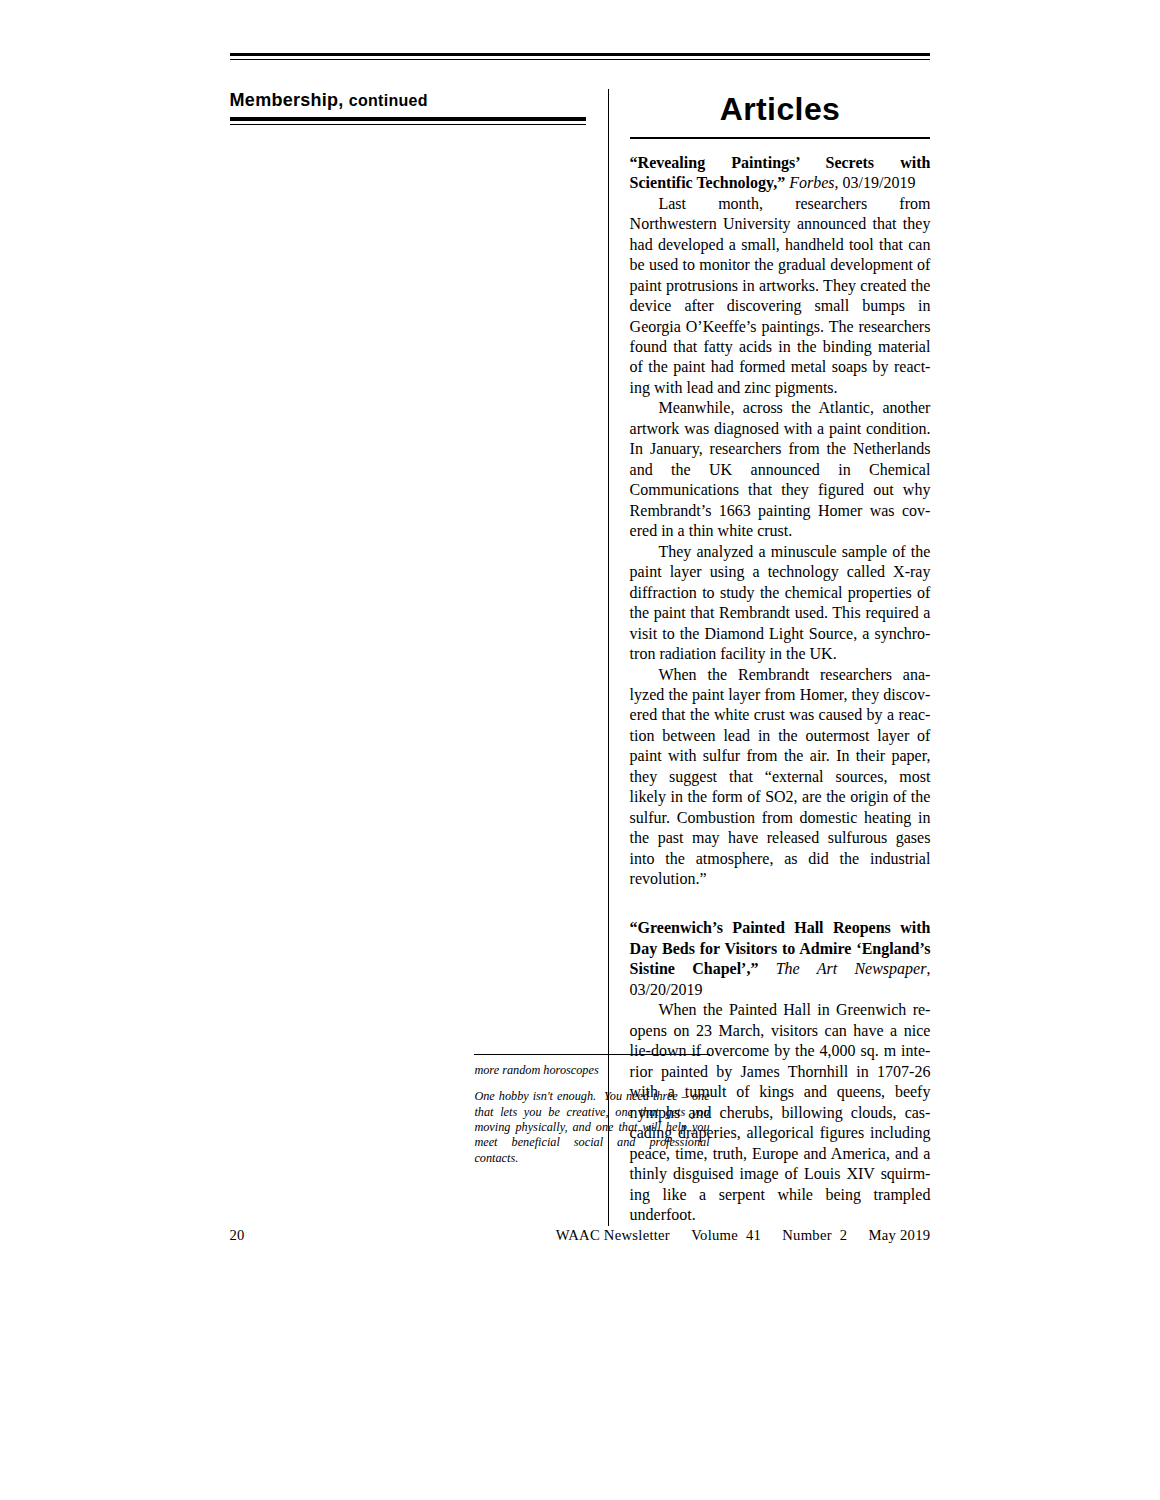Membership, continued
more random horoscopes
One hobby isn't enough. You need three – one that lets you be creative, one that gets you moving physically, and one that will help you meet beneficial social and professional contacts.
Articles
“Revealing Paintings’ Secrets with Scientific Technology,” Forbes, 03/19/2019
Last month, researchers from Northwestern University announced that they had developed a small, handheld tool that can be used to monitor the gradual development of paint protrusions in artworks. They created the device after discovering small bumps in Georgia O’Keeffe’s paintings. The researchers found that fatty acids in the binding material of the paint had formed metal soaps by reacting with lead and zinc pigments.
Meanwhile, across the Atlantic, another artwork was diagnosed with a paint condition. In January, researchers from the Netherlands and the UK announced in Chemical Communications that they figured out why Rembrandt’s 1663 painting Homer was covered in a thin white crust.
They analyzed a minuscule sample of the paint layer using a technology called X-ray diffraction to study the chemical properties of the paint that Rembrandt used. This required a visit to the Diamond Light Source, a synchrotron radiation facility in the UK.
When the Rembrandt researchers analyzed the paint layer from Homer, they discovered that the white crust was caused by a reaction between lead in the outermost layer of paint with sulfur from the air. In their paper, they suggest that “external sources, most likely in the form of SO2, are the origin of the sulfur. Combustion from domestic heating in the past may have released sulfurous gases into the atmosphere, as did the industrial revolution.”
“Greenwich’s Painted Hall Reopens with Day Beds for Visitors to Admire ‘England’s Sistine Chapel’,” The Art Newspaper, 03/20/2019
When the Painted Hall in Greenwich reopens on 23 March, visitors can have a nice lie-down if overcome by the 4,000 sq. m interior painted by James Thornhill in 1707-26 with a tumult of kings and queens, beefy nymphs and cherubs, billowing clouds, cascading draperies, allegorical figures including peace, time, truth, Europe and America, and a thinly disguised image of Louis XIV squirming like a serpent while being trampled underfoot.
20
WAAC NewsletterVolume 41 Number 2 May 2019